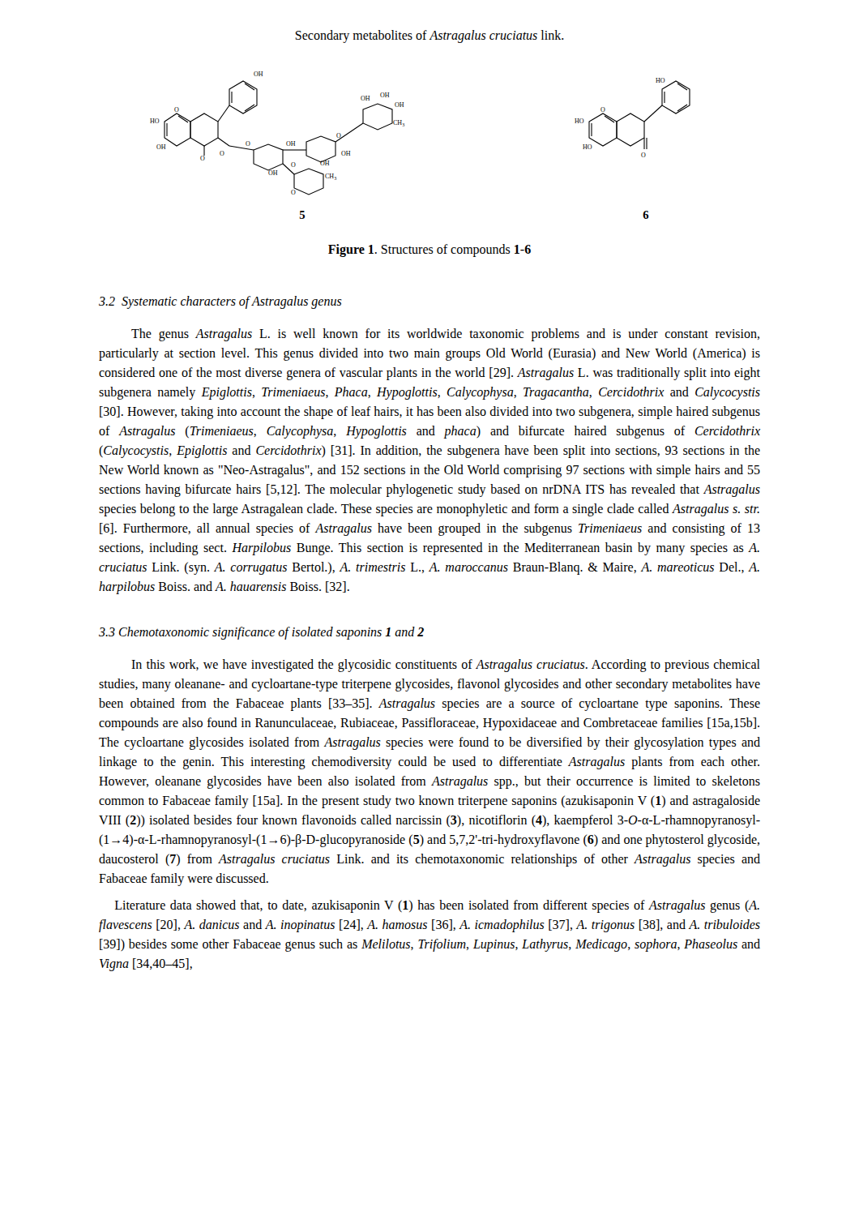Secondary metabolites of Astragalus cruciatus link.
HO OH OH O O O O OH OH O O OH OH OH OH OH CH3 CH3 O
5
HO HO O O HO
6
Figure 1. Structures of compounds 1-6
3.2 Systematic characters of Astragalus genus
The genus Astragalus L. is well known for its worldwide taxonomic problems and is under constant revision, particularly at section level. This genus divided into two main groups Old World (Eurasia) and New World (America) is considered one of the most diverse genera of vascular plants in the world [29]. Astragalus L. was traditionally split into eight subgenera namely Epiglottis, Trimeniaeus, Phaca, Hypoglottis, Calycophysa, Tragacantha, Cercidothrix and Calycocystis [30]. However, taking into account the shape of leaf hairs, it has been also divided into two subgenera, simple haired subgenus of Astragalus (Trimeniaeus, Calycophysa, Hypoglottis and phaca) and bifurcate haired subgenus of Cercidothrix (Calycocystis, Epiglottis and Cercidothrix) [31]. In addition, the subgenera have been split into sections, 93 sections in the New World known as "Neo-Astragalus", and 152 sections in the Old World comprising 97 sections with simple hairs and 55 sections having bifurcate hairs [5,12]. The molecular phylogenetic study based on nrDNA ITS has revealed that Astragalus species belong to the large Astragalean clade. These species are monophyletic and form a single clade called Astragalus s. str. [6]. Furthermore, all annual species of Astragalus have been grouped in the subgenus Trimeniaeus and consisting of 13 sections, including sect. Harpilobus Bunge. This section is represented in the Mediterranean basin by many species as A. cruciatus Link. (syn. A. corrugatus Bertol.), A. trimestris L., A. maroccanus Braun-Blanq. & Maire, A. mareoticus Del., A. harpilobus Boiss. and A. hauarensis Boiss. [32].
3.3 Chemotaxonomic significance of isolated saponins 1 and 2
In this work, we have investigated the glycosidic constituents of Astragalus cruciatus. According to previous chemical studies, many oleanane- and cycloartane-type triterpene glycosides, flavonol glycosides and other secondary metabolites have been obtained from the Fabaceae plants [33–35]. Astragalus species are a source of cycloartane type saponins. These compounds are also found in Ranunculaceae, Rubiaceae, Passifloraceae, Hypoxidaceae and Combretaceae families [15a,15b]. The cycloartane glycosides isolated from Astragalus species were found to be diversified by their glycosylation types and linkage to the genin. This interesting chemodiversity could be used to differentiate Astragalus plants from each other. However, oleanane glycosides have been also isolated from Astragalus spp., but their occurrence is limited to skeletons common to Fabaceae family [15a]. In the present study two known triterpene saponins (azukisaponin V (1) and astragaloside VIII (2)) isolated besides four known flavonoids called narcissin (3), nicotiflorin (4), kaempferol 3-O-α-L-rhamnopyranosyl-(1→4)-α-L-rhamnopyranosyl-(1→6)-β-D-glucopyranoside (5) and 5,7,2'-tri-hydroxyflavone (6) and one phytosterol glycoside, daucosterol (7) from Astragalus cruciatus Link. and its chemotaxonomic relationships of other Astragalus species and Fabaceae family were discussed.
Literature data showed that, to date, azukisaponin V (1) has been isolated from different species of Astragalus genus (A. flavescens [20], A. danicus and A. inopinatus [24], A. hamosus [36], A. icmadophilus [37], A. trigonus [38], and A. tribuloides [39]) besides some other Fabaceae genus such as Melilotus, Trifolium, Lupinus, Lathyrus, Medicago, sophora, Phaseolus and Vigna [34,40–45],